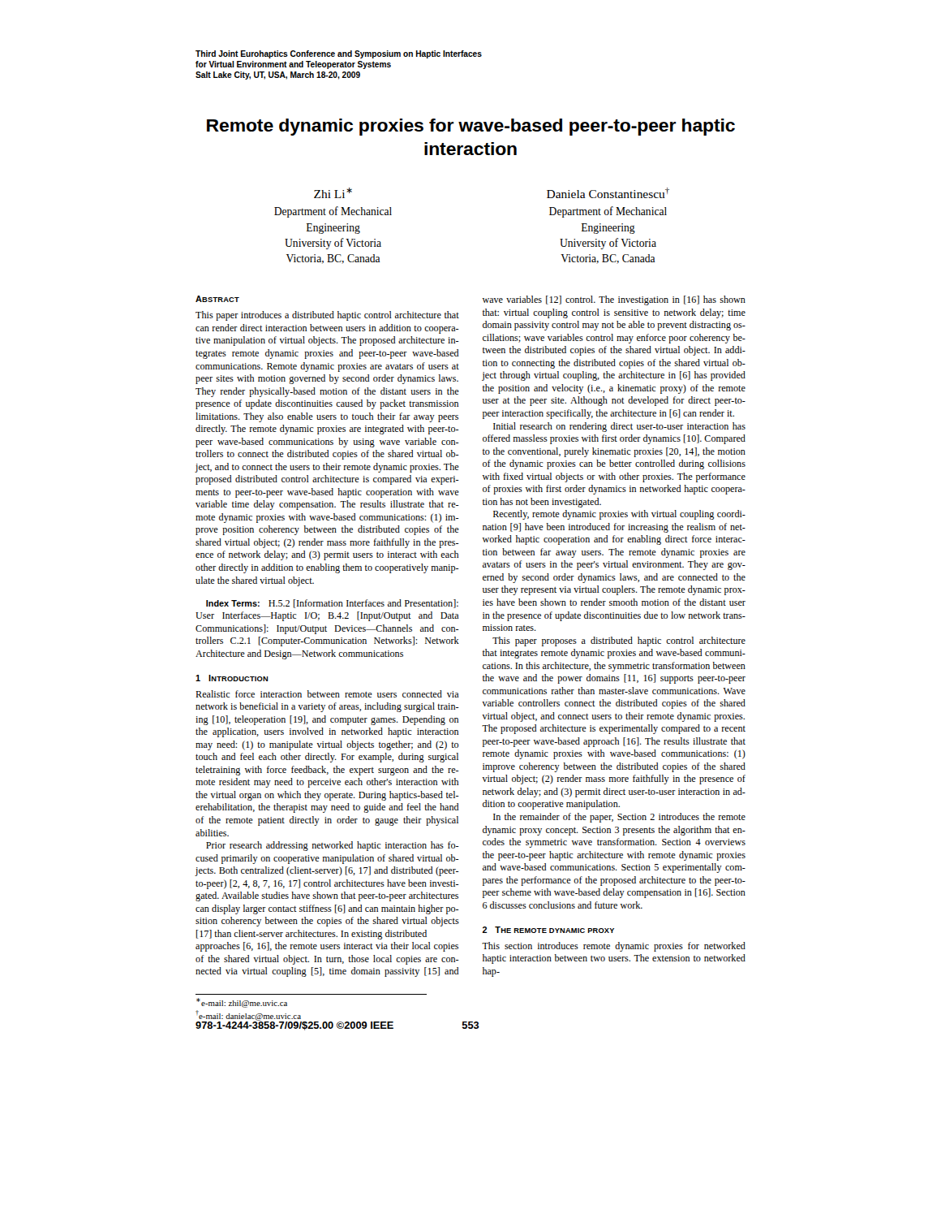Third Joint Eurohaptics Conference and Symposium on Haptic Interfaces
for Virtual Environment and Teleoperator Systems
Salt Lake City, UT, USA, March 18-20, 2009
Remote dynamic proxies for wave-based peer-to-peer haptic interaction
| Zhi Li ∗ Department of Mechanical Engineering University of Victoria Victoria, BC, Canada | Daniela Constantinescu † Department of Mechanical Engineering University of Victoria Victoria, BC, Canada |
ABSTRACT
This paper introduces a distributed haptic control architecture that can render direct interaction between users in addition to cooperative manipulation of virtual objects. The proposed architecture integrates remote dynamic proxies and peer-to-peer wave-based communications. Remote dynamic proxies are avatars of users at peer sites with motion governed by second order dynamics laws. They render physically-based motion of the distant users in the presence of update discontinuities caused by packet transmission limitations. They also enable users to touch their far away peers directly. The remote dynamic proxies are integrated with peer-to-peer wave-based communications by using wave variable controllers to connect the distributed copies of the shared virtual object, and to connect the users to their remote dynamic proxies. The proposed distributed control architecture is compared via experiments to peer-to-peer wave-based haptic cooperation with wave variable time delay compensation. The results illustrate that remote dynamic proxies with wave-based communications: (1) improve position coherency between the distributed copies of the shared virtual object; (2) render mass more faithfully in the presence of network delay; and (3) permit users to interact with each other directly in addition to enabling them to cooperatively manipulate the shared virtual object.
Index Terms: H.5.2 [Information Interfaces and Presentation]: User Interfaces—Haptic I/O; B.4.2 [Input/Output and Data Communications]: Input/Output Devices—Channels and controllers C.2.1 [Computer-Communication Networks]: Network Architecture and Design—Network communications
1 INTRODUCTION
Realistic force interaction between remote users connected via network is beneficial in a variety of areas, including surgical training [10], teleoperation [19], and computer games. Depending on the application, users involved in networked haptic interaction may need: (1) to manipulate virtual objects together; and (2) to touch and feel each other directly. For example, during surgical teletraining with force feedback, the expert surgeon and the remote resident may need to perceive each other's interaction with the virtual organ on which they operate. During haptics-based telerehabilitation, the therapist may need to guide and feel the hand of the remote patient directly in order to gauge their physical abilities.
Prior research addressing networked haptic interaction has focused primarily on cooperative manipulation of shared virtual objects. Both centralized (client-server) [6, 17] and distributed (peer-to-peer) [2, 4, 8, 7, 16, 17] control architectures have been investigated. Available studies have shown that peer-to-peer architectures can display larger contact stiffness [6] and can maintain higher position coherency between the copies of the shared virtual objects [17] than client-server architectures. In existing distributed
approaches [6, 16], the remote users interact via their local copies of the shared virtual object. In turn, those local copies are connected via virtual coupling [5], time domain passivity [15] and wave variables [12] control. The investigation in [16] has shown that: virtual coupling control is sensitive to network delay; time domain passivity control may not be able to prevent distracting oscillations; wave variables control may enforce poor coherency between the distributed copies of the shared virtual object. In addition to connecting the distributed copies of the shared virtual object through virtual coupling, the architecture in [6] has provided the position and velocity (i.e., a kinematic proxy) of the remote user at the peer site. Although not developed for direct peer-to-peer interaction specifically, the architecture in [6] can render it.
Initial research on rendering direct user-to-user interaction has offered massless proxies with first order dynamics [10]. Compared to the conventional, purely kinematic proxies [20, 14], the motion of the dynamic proxies can be better controlled during collisions with fixed virtual objects or with other proxies. The performance of proxies with first order dynamics in networked haptic cooperation has not been investigated.
Recently, remote dynamic proxies with virtual coupling coordination [9] have been introduced for increasing the realism of networked haptic cooperation and for enabling direct force interaction between far away users. The remote dynamic proxies are avatars of users in the peer's virtual environment. They are governed by second order dynamics laws, and are connected to the user they represent via virtual couplers. The remote dynamic proxies have been shown to render smooth motion of the distant user in the presence of update discontinuities due to low network transmission rates.
This paper proposes a distributed haptic control architecture that integrates remote dynamic proxies and wave-based communications. In this architecture, the symmetric transformation between the wave and the power domains [11, 16] supports peer-to-peer communications rather than master-slave communications. Wave variable controllers connect the distributed copies of the shared virtual object, and connect users to their remote dynamic proxies. The proposed architecture is experimentally compared to a recent peer-to-peer wave-based approach [16]. The results illustrate that remote dynamic proxies with wave-based communications: (1) improve coherency between the distributed copies of the shared virtual object; (2) render mass more faithfully in the presence of network delay; and (3) permit direct user-to-user interaction in addition to cooperative manipulation.
In the remainder of the paper, Section 2 introduces the remote dynamic proxy concept. Section 3 presents the algorithm that encodes the symmetric wave transformation. Section 4 overviews the peer-to-peer haptic architecture with remote dynamic proxies and wave-based communications. Section 5 experimentally compares the performance of the proposed architecture to the peer-to-peer scheme with wave-based delay compensation in [16]. Section 6 discusses conclusions and future work.
2 THE REMOTE DYNAMIC PROXY
This section introduces remote dynamic proxies for networked haptic interaction between two users. The extension to networked hap-
∗e-mail: zhil@me.uvic.ca
†e-mail: danielac@me.uvic.ca
978-1-4244-3858-7/09/$25.00 ©2009 IEEE 553